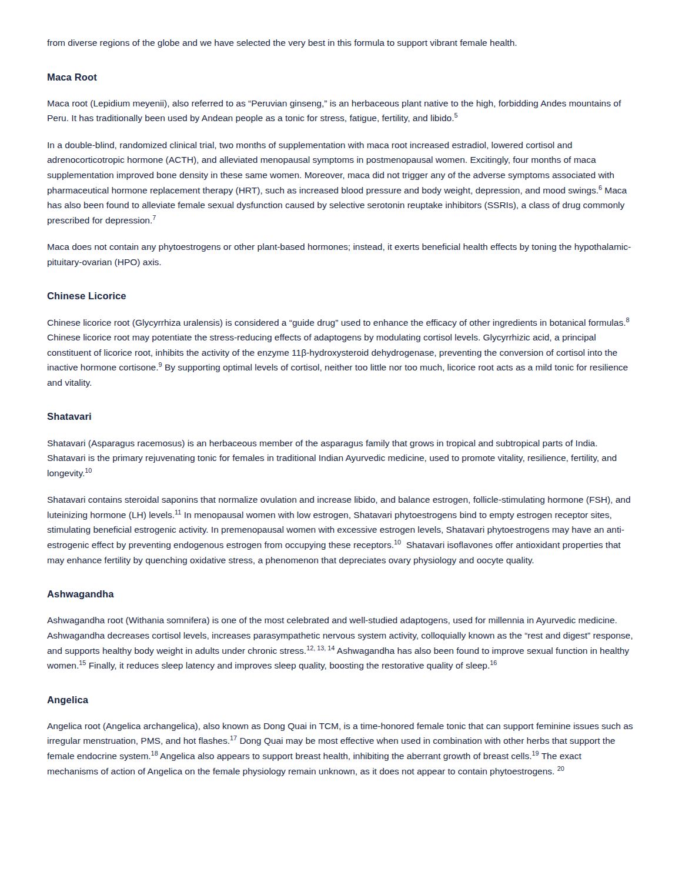from diverse regions of the globe and we have selected the very best in this formula to support vibrant female health.
Maca Root
Maca root (Lepidium meyenii), also referred to as “Peruvian ginseng,” is an herbaceous plant native to the high, forbidding Andes mountains of Peru. It has traditionally been used by Andean people as a tonic for stress, fatigue, fertility, and libido.5
In a double-blind, randomized clinical trial, two months of supplementation with maca root increased estradiol, lowered cortisol and adrenocorticotropic hormone (ACTH), and alleviated menopausal symptoms in postmenopausal women. Excitingly, four months of maca supplementation improved bone density in these same women. Moreover, maca did not trigger any of the adverse symptoms associated with pharmaceutical hormone replacement therapy (HRT), such as increased blood pressure and body weight, depression, and mood swings.6 Maca has also been found to alleviate female sexual dysfunction caused by selective serotonin reuptake inhibitors (SSRIs), a class of drug commonly prescribed for depression.7
Maca does not contain any phytoestrogens or other plant-based hormones; instead, it exerts beneficial health effects by toning the hypothalamic-pituitary-ovarian (HPO) axis.
Chinese Licorice
Chinese licorice root (Glycyrrhiza uralensis) is considered a “guide drug” used to enhance the efficacy of other ingredients in botanical formulas.8 Chinese licorice root may potentiate the stress-reducing effects of adaptogens by modulating cortisol levels. Glycyrrhizic acid, a principal constituent of licorice root, inhibits the activity of the enzyme 11β-hydroxysteroid dehydrogenase, preventing the conversion of cortisol into the inactive hormone cortisone.9 By supporting optimal levels of cortisol, neither too little nor too much, licorice root acts as a mild tonic for resilience and vitality.
Shatavari
Shatavari (Asparagus racemosus) is an herbaceous member of the asparagus family that grows in tropical and subtropical parts of India. Shatavari is the primary rejuvenating tonic for females in traditional Indian Ayurvedic medicine, used to promote vitality, resilience, fertility, and longevity.10
Shatavari contains steroidal saponins that normalize ovulation and increase libido, and balance estrogen, follicle-stimulating hormone (FSH), and luteinizing hormone (LH) levels.11 In menopausal women with low estrogen, Shatavari phytoestrogens bind to empty estrogen receptor sites, stimulating beneficial estrogenic activity. In premenopausal women with excessive estrogen levels, Shatavari phytoestrogens may have an anti-estrogenic effect by preventing endogenous estrogen from occupying these receptors.10 Shatavari isoflavones offer antioxidant properties that may enhance fertility by quenching oxidative stress, a phenomenon that depreciates ovary physiology and oocyte quality.
Ashwagandha
Ashwagandha root (Withania somnifera) is one of the most celebrated and well-studied adaptogens, used for millennia in Ayurvedic medicine. Ashwagandha decreases cortisol levels, increases parasympathetic nervous system activity, colloquially known as the “rest and digest” response, and supports healthy body weight in adults under chronic stress.12, 13, 14 Ashwagandha has also been found to improve sexual function in healthy women.15 Finally, it reduces sleep latency and improves sleep quality, boosting the restorative quality of sleep.16
Angelica
Angelica root (Angelica archangelica), also known as Dong Quai in TCM, is a time-honored female tonic that can support feminine issues such as irregular menstruation, PMS, and hot flashes.17 Dong Quai may be most effective when used in combination with other herbs that support the female endocrine system.18 Angelica also appears to support breast health, inhibiting the aberrant growth of breast cells.19 The exact mechanisms of action of Angelica on the female physiology remain unknown, as it does not appear to contain phytoestrogens. 20